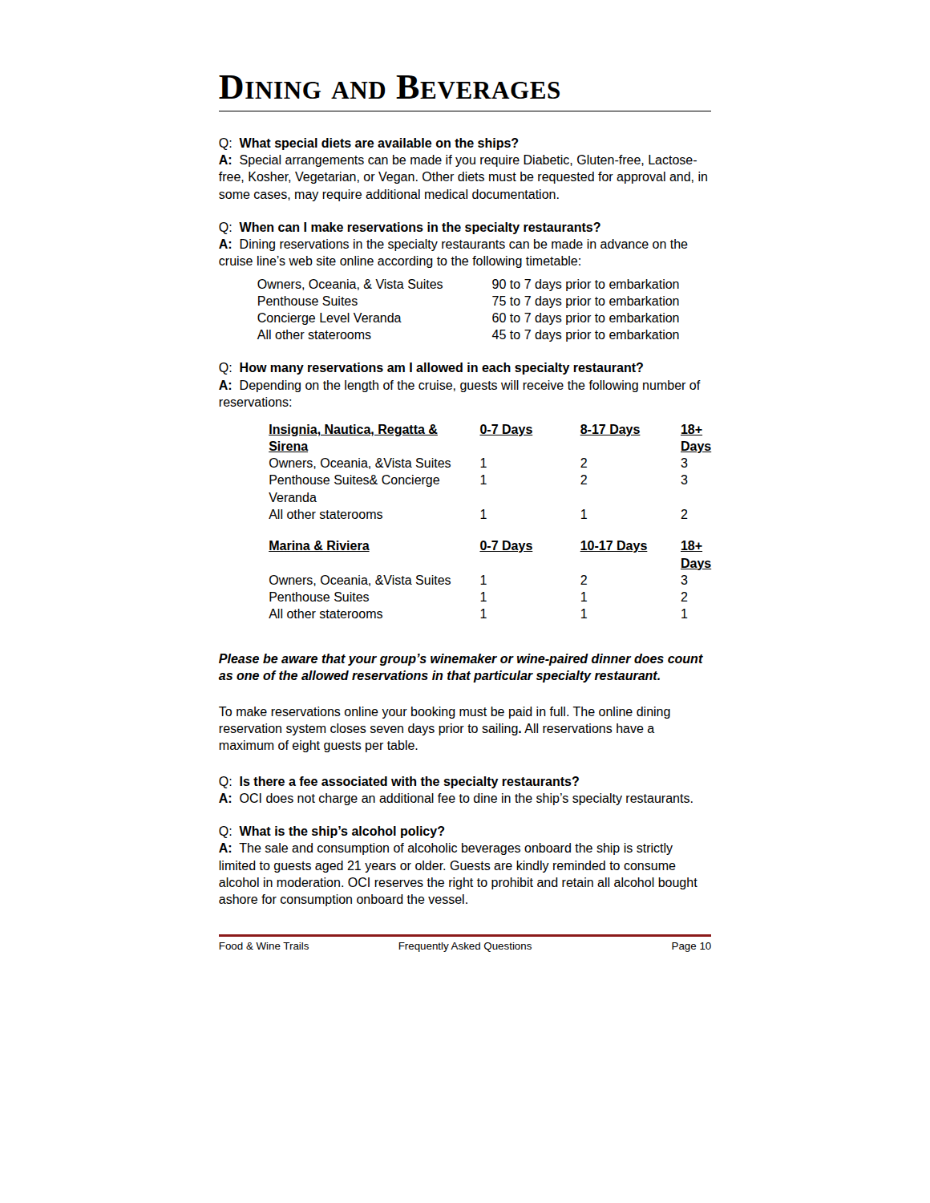Dining and Beverages
Q: What special diets are available on the ships?
A: Special arrangements can be made if you require Diabetic, Gluten-free, Lactose-free, Kosher, Vegetarian, or Vegan. Other diets must be requested for approval and, in some cases, may require additional medical documentation.
Q: When can I make reservations in the specialty restaurants?
A: Dining reservations in the specialty restaurants can be made in advance on the cruise line’s web site online according to the following timetable:
| Owners, Oceania, & Vista Suites | 90 to 7 days prior to embarkation |
| Penthouse Suites | 75 to 7 days prior to embarkation |
| Concierge Level Veranda | 60 to 7 days prior to embarkation |
| All other staterooms | 45 to 7 days prior to embarkation |
Q: How many reservations am I allowed in each specialty restaurant?
A: Depending on the length of the cruise, guests will receive the following number of reservations:
| Insignia, Nautica, Regatta & Sirena | 0-7 Days | 8-17 Days | 18+ Days |
| --- | --- | --- | --- |
| Owners, Oceania, &Vista Suites | 1 | 2 | 3 |
| Penthouse Suites& Concierge Veranda | 1 | 2 | 3 |
| All other staterooms | 1 | 1 | 2 |
| Marina & Riviera | 0-7 Days | 10-17 Days | 18+ Days |
| Owners, Oceania, &Vista Suites | 1 | 2 | 3 |
| Penthouse Suites | 1 | 1 | 2 |
| All other staterooms | 1 | 1 | 1 |
Please be aware that your group’s winemaker or wine-paired dinner does count as one of the allowed reservations in that particular specialty restaurant.
To make reservations online your booking must be paid in full. The online dining reservation system closes seven days prior to sailing. All reservations have a maximum of eight guests per table.
Q: Is there a fee associated with the specialty restaurants?
A: OCI does not charge an additional fee to dine in the ship’s specialty restaurants.
Q: What is the ship’s alcohol policy?
A: The sale and consumption of alcoholic beverages onboard the ship is strictly limited to guests aged 21 years or older. Guests are kindly reminded to consume alcohol in moderation. OCI reserves the right to prohibit and retain all alcohol bought ashore for consumption onboard the vessel.
Food & Wine Trails Frequently Asked Questions Page 10